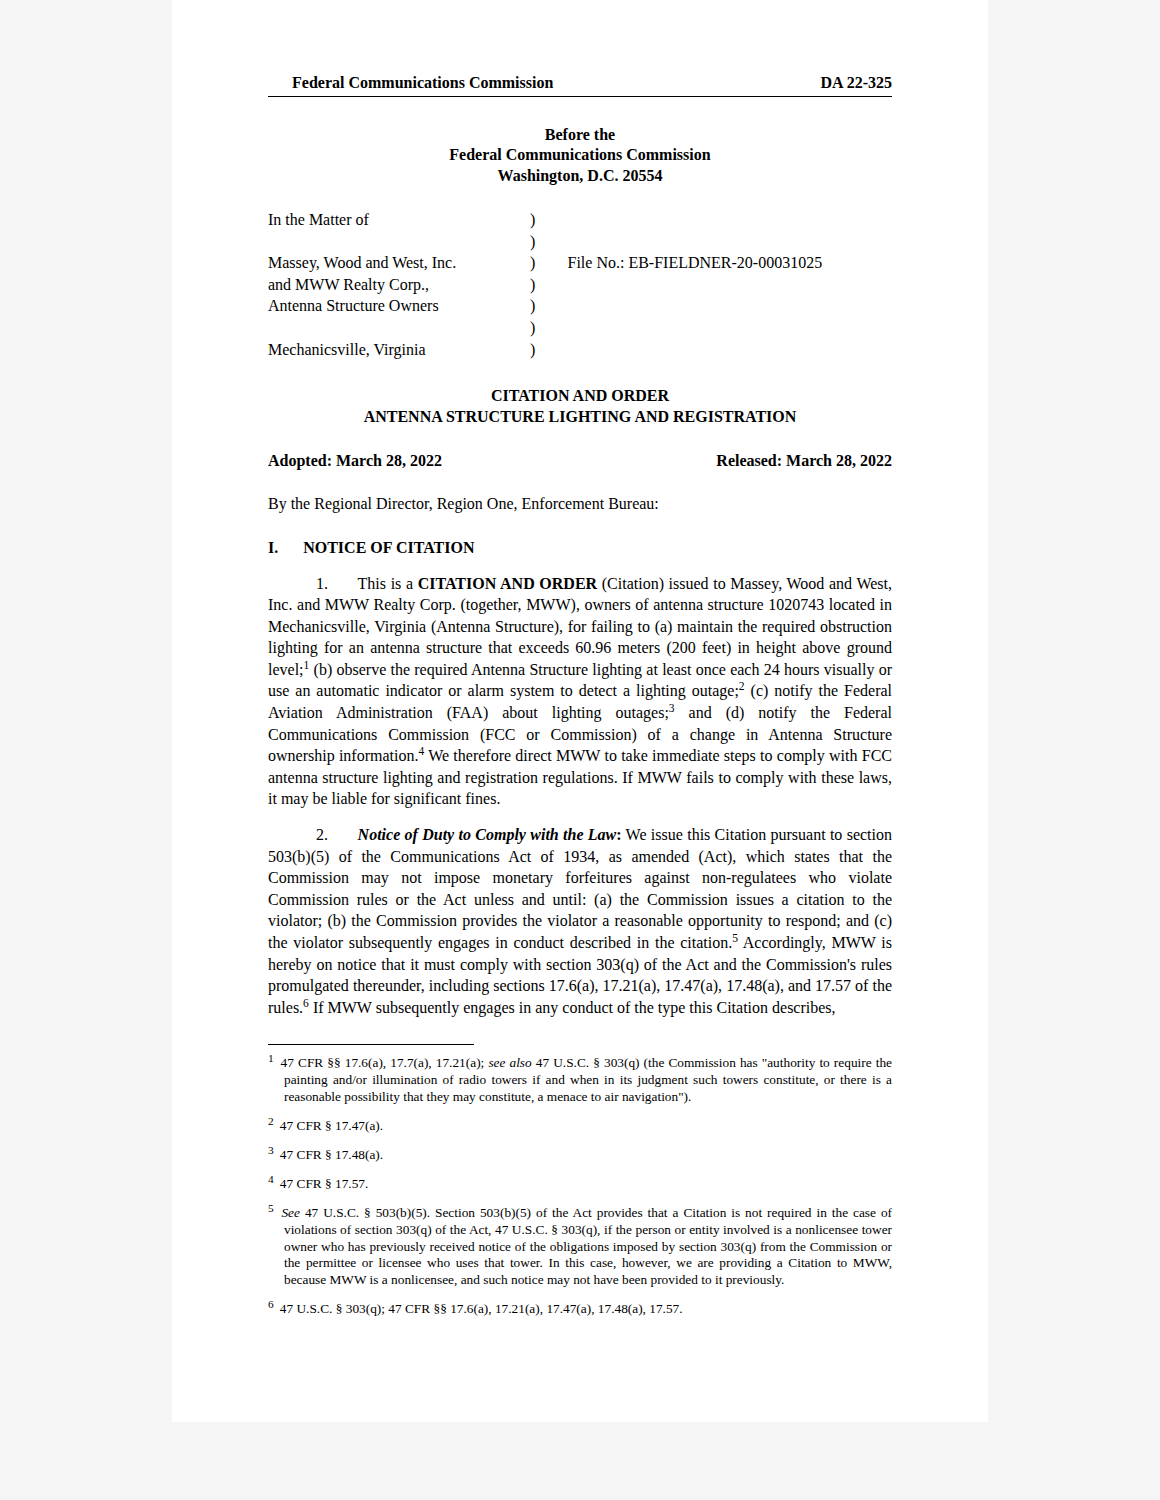Federal Communications Commission DA 22-325
Before the
Federal Communications Commission
Washington, D.C. 20554
| In the Matter of | ) | |
| | ) | |
| Massey, Wood and West, Inc. | ) | File No.: EB-FIELDNER-20-00031025 |
| and MWW Realty Corp., | ) | |
| Antenna Structure Owners | ) | |
| | ) | |
| Mechanicsville, Virginia | ) | |
CITATION AND ORDER
ANTENNA STRUCTURE LIGHTING AND REGISTRATION
Adopted: March 28, 2022 Released: March 28, 2022
By the Regional Director, Region One, Enforcement Bureau:
I. NOTICE OF CITATION
1. This is a CITATION AND ORDER (Citation) issued to Massey, Wood and West, Inc. and MWW Realty Corp. (together, MWW), owners of antenna structure 1020743 located in Mechanicsville, Virginia (Antenna Structure), for failing to (a) maintain the required obstruction lighting for an antenna structure that exceeds 60.96 meters (200 feet) in height above ground level;1 (b) observe the required Antenna Structure lighting at least once each 24 hours visually or use an automatic indicator or alarm system to detect a lighting outage;2 (c) notify the Federal Aviation Administration (FAA) about lighting outages;3 and (d) notify the Federal Communications Commission (FCC or Commission) of a change in Antenna Structure ownership information.4 We therefore direct MWW to take immediate steps to comply with FCC antenna structure lighting and registration regulations. If MWW fails to comply with these laws, it may be liable for significant fines.
2. Notice of Duty to Comply with the Law: We issue this Citation pursuant to section 503(b)(5) of the Communications Act of 1934, as amended (Act), which states that the Commission may not impose monetary forfeitures against non-regulatees who violate Commission rules or the Act unless and until: (a) the Commission issues a citation to the violator; (b) the Commission provides the violator a reasonable opportunity to respond; and (c) the violator subsequently engages in conduct described in the citation.5 Accordingly, MWW is hereby on notice that it must comply with section 303(q) of the Act and the Commission's rules promulgated thereunder, including sections 17.6(a), 17.21(a), 17.47(a), 17.48(a), and 17.57 of the rules.6 If MWW subsequently engages in any conduct of the type this Citation describes,
1 47 CFR §§ 17.6(a), 17.7(a), 17.21(a); see also 47 U.S.C. § 303(q) (the Commission has "authority to require the painting and/or illumination of radio towers if and when in its judgment such towers constitute, or there is a reasonable possibility that they may constitute, a menace to air navigation").
2 47 CFR § 17.47(a).
3 47 CFR § 17.48(a).
4 47 CFR § 17.57.
5 See 47 U.S.C. § 503(b)(5). Section 503(b)(5) of the Act provides that a Citation is not required in the case of violations of section 303(q) of the Act, 47 U.S.C. § 303(q), if the person or entity involved is a nonlicensee tower owner who has previously received notice of the obligations imposed by section 303(q) from the Commission or the permittee or licensee who uses that tower. In this case, however, we are providing a Citation to MWW, because MWW is a nonlicensee, and such notice may not have been provided to it previously.
6 47 U.S.C. § 303(q); 47 CFR §§ 17.6(a), 17.21(a), 17.47(a), 17.48(a), 17.57.